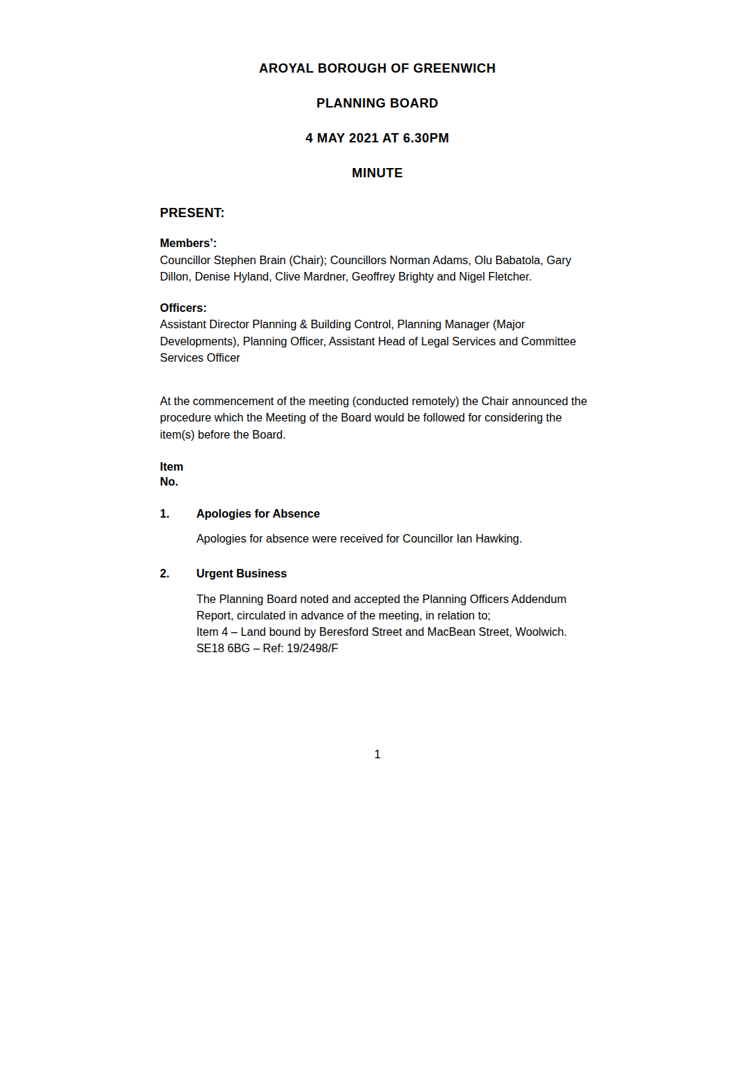AROYAL BOROUGH OF GREENWICH
PLANNING BOARD
4 MAY 2021 AT 6.30PM
MINUTE
PRESENT:
Members’:
Councillor Stephen Brain (Chair); Councillors Norman Adams, Olu Babatola, Gary Dillon, Denise Hyland, Clive Mardner, Geoffrey Brighty and Nigel Fletcher.
Officers:
Assistant Director Planning & Building Control, Planning Manager (Major Developments), Planning Officer, Assistant Head of Legal Services and Committee Services Officer
At the commencement of the meeting (conducted remotely) the Chair announced the procedure which the Meeting of the Board would be followed for considering the item(s) before the Board.
Item
No.
1. Apologies for Absence
Apologies for absence were received for Councillor Ian Hawking.
2. Urgent Business
The Planning Board noted and accepted the Planning Officers Addendum Report, circulated in advance of the meeting, in relation to;
Item 4 – Land bound by Beresford Street and MacBean Street, Woolwich.
SE18 6BG – Ref: 19/2498/F
1